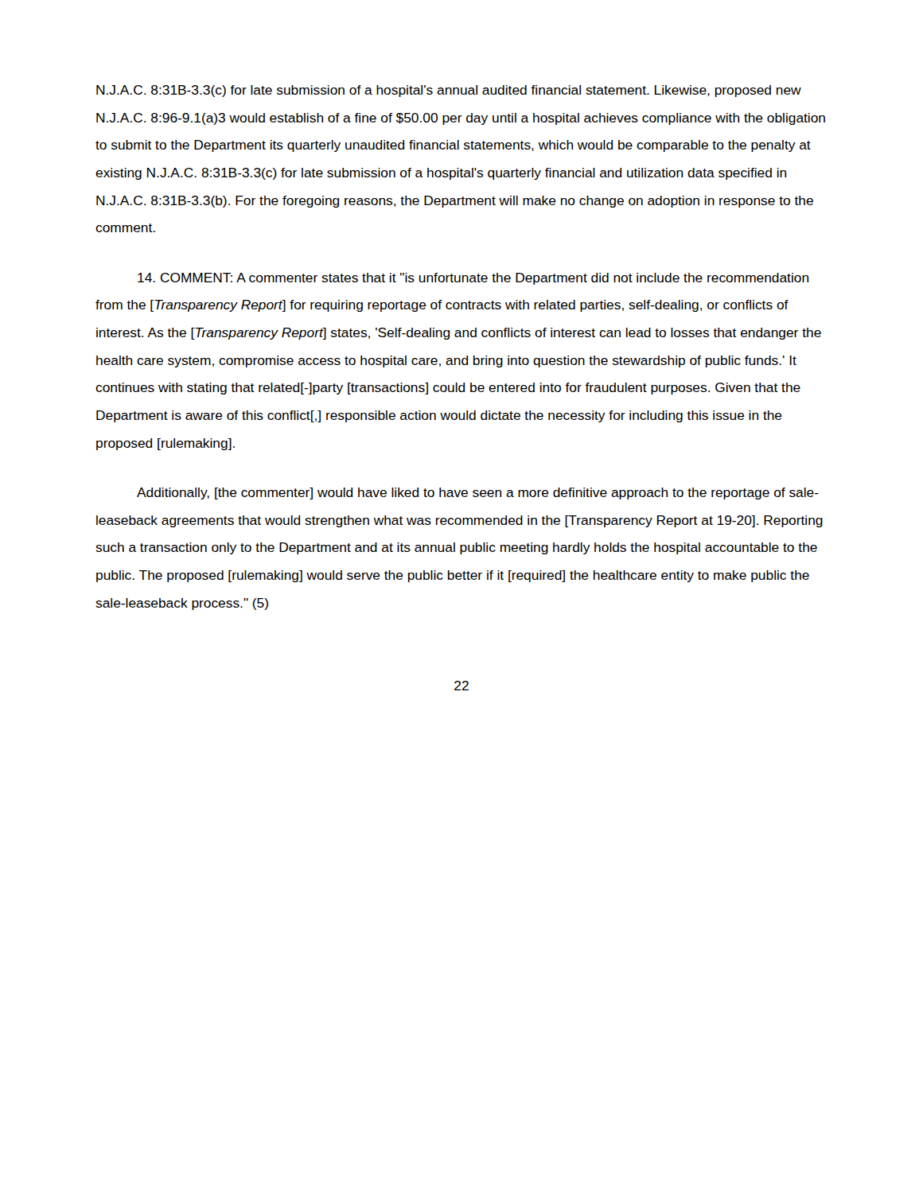N.J.A.C. 8:31B-3.3(c) for late submission of a hospital's annual audited financial statement. Likewise, proposed new N.J.A.C. 8:96-9.1(a)3 would establish of a fine of $50.00 per day until a hospital achieves compliance with the obligation to submit to the Department its quarterly unaudited financial statements, which would be comparable to the penalty at existing N.J.A.C. 8:31B-3.3(c) for late submission of a hospital's quarterly financial and utilization data specified in N.J.A.C. 8:31B-3.3(b). For the foregoing reasons, the Department will make no change on adoption in response to the comment.
14. COMMENT: A commenter states that it "is unfortunate the Department did not include the recommendation from the [Transparency Report] for requiring reportage of contracts with related parties, self-dealing, or conflicts of interest. As the [Transparency Report] states, 'Self-dealing and conflicts of interest can lead to losses that endanger the health care system, compromise access to hospital care, and bring into question the stewardship of public funds.' It continues with stating that related[-]party [transactions] could be entered into for fraudulent purposes. Given that the Department is aware of this conflict[,] responsible action would dictate the necessity for including this issue in the proposed [rulemaking].
Additionally, [the commenter] would have liked to have seen a more definitive approach to the reportage of sale-leaseback agreements that would strengthen what was recommended in the [Transparency Report at 19-20]. Reporting such a transaction only to the Department and at its annual public meeting hardly holds the hospital accountable to the public. The proposed [rulemaking] would serve the public better if it [required] the healthcare entity to make public the sale-leaseback process." (5)
22